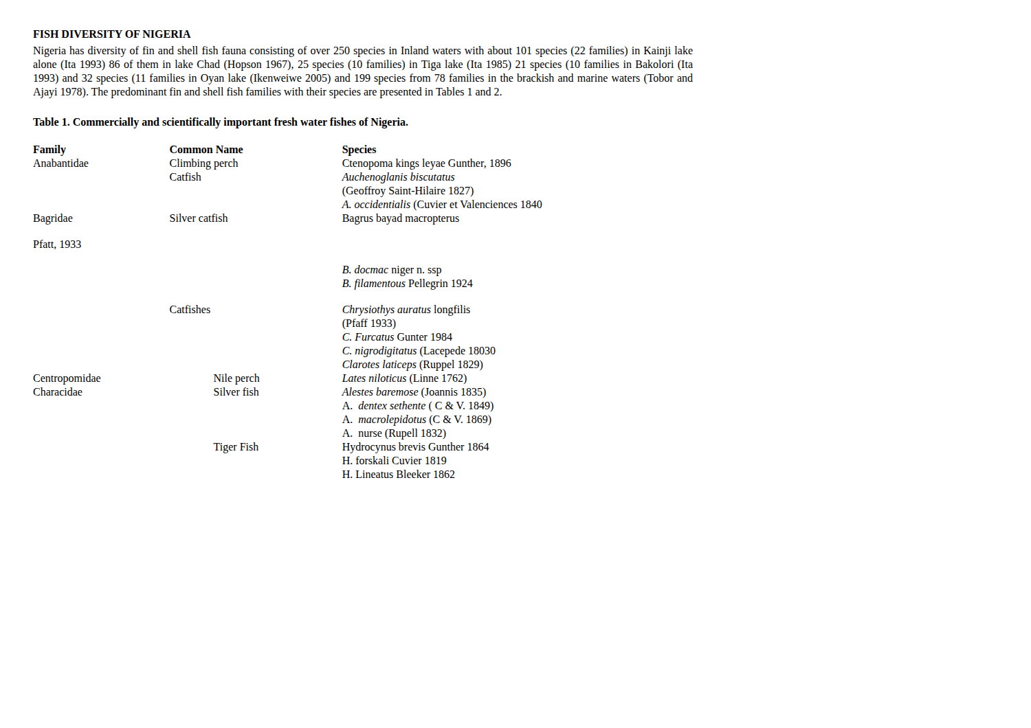Fish Diversity of Nigeria
Nigeria has diversity of fin and shell fish fauna consisting of over 250 species in Inland waters with about 101 species (22 families) in Kainji lake alone (Ita 1993) 86 of them in lake Chad (Hopson 1967), 25 species (10 families) in Tiga lake (Ita 1985) 21 species (10 families in Bakolori (Ita 1993) and 32 species (11 families in Oyan lake (Ikenweiwe 2005) and 199 species from 78 families in the brackish and marine waters (Tobor and Ajayi 1978). The predominant fin and shell fish families with their species are presented in Tables 1 and 2.
Table 1. Commercially and scientifically important fresh water fishes of Nigeria.
| Family | Common Name | Species |
| --- | --- | --- |
| Anabantidae | Climbing perch | Ctenopoma kings leyae Gunther, 1896 |
| | Catfish | Auchenoglanis biscutatus |
| | | (Geoffroy Saint-Hilaire 1827) |
| | | A. occidentialis (Cuvier et Valenciences 1840 |
| Bagridae | Silver catfish | Bagrus bayad macropterus |
| Pfatt, 1933 |
| | | B. docmac niger n. ssp |
| | | B. filamentous Pellegrin 1924 |
| | Catfishes | Chrysiothys auratus longfilis |
| | | (Pfaff 1933) |
| | | C. Furcatus Gunter 1984 |
| | | C. nigrodigitatus (Lacepede 18030 |
| | | Clarotes laticeps (Ruppel 1829) |
| Centropomidae | Nile perch | Lates niloticus (Linne 1762) |
| Characidae | Silver fish | Alestes baremose (Joannis 1835) |
| | | A. dentex sethente ( C & V. 1849) |
| | | A. macrolepidotus (C & V. 1869) |
| | | A. nurse (Rupell 1832) |
| | Tiger Fish | Hydrocynus brevis Gunther 1864 |
| | | H. forskali Cuvier 1819 |
| | | H. Lineatus Bleeker 1862 |